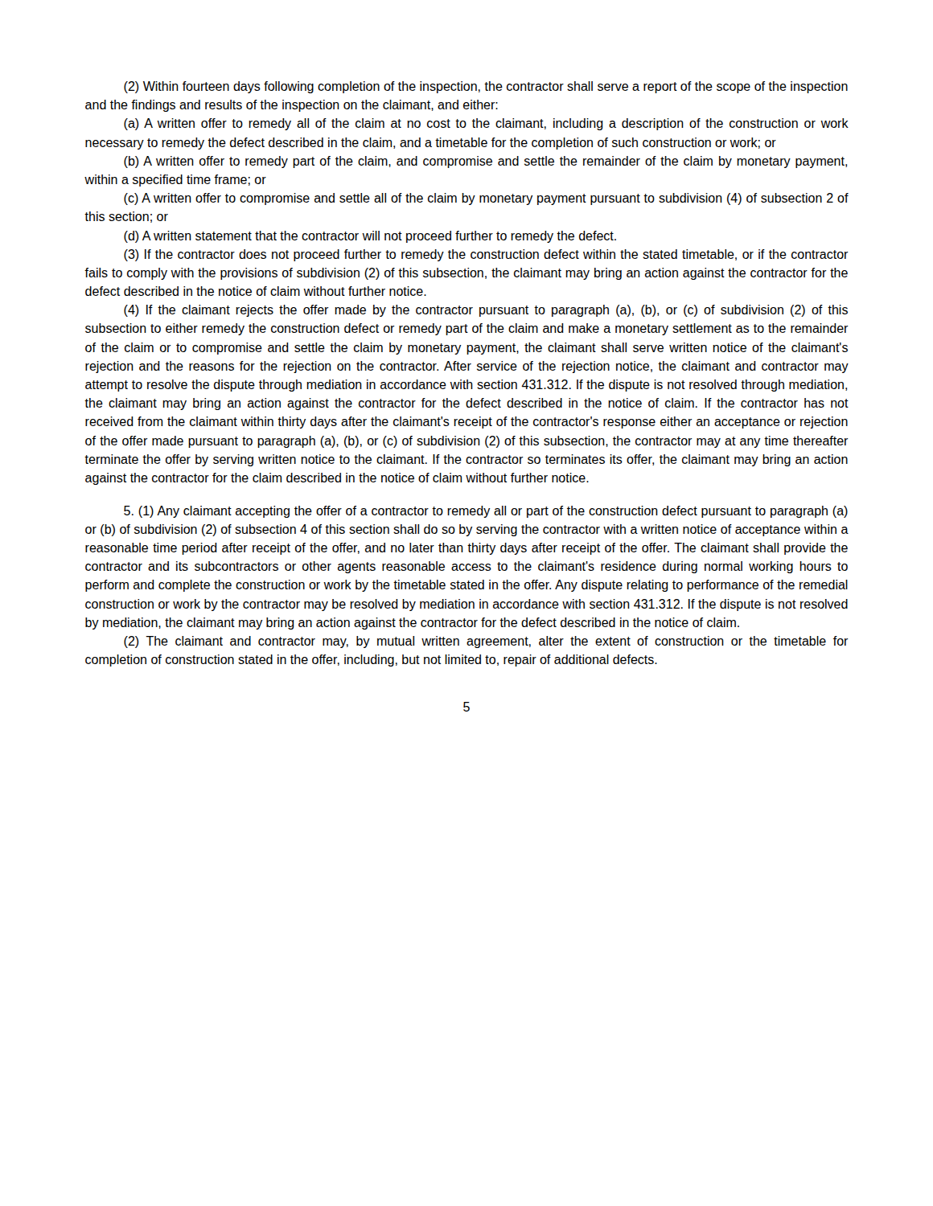(2) Within fourteen days following completion of the inspection, the contractor shall serve a report of the scope of the inspection and the findings and results of the inspection on the claimant, and either:
(a) A written offer to remedy all of the claim at no cost to the claimant, including a description of the construction or work necessary to remedy the defect described in the claim, and a timetable for the completion of such construction or work; or
(b) A written offer to remedy part of the claim, and compromise and settle the remainder of the claim by monetary payment, within a specified time frame; or
(c) A written offer to compromise and settle all of the claim by monetary payment pursuant to subdivision (4) of subsection 2 of this section; or
(d) A written statement that the contractor will not proceed further to remedy the defect.
(3) If the contractor does not proceed further to remedy the construction defect within the stated timetable, or if the contractor fails to comply with the provisions of subdivision (2) of this subsection, the claimant may bring an action against the contractor for the defect described in the notice of claim without further notice.
(4) If the claimant rejects the offer made by the contractor pursuant to paragraph (a), (b), or (c) of subdivision (2) of this subsection to either remedy the construction defect or remedy part of the claim and make a monetary settlement as to the remainder of the claim or to compromise and settle the claim by monetary payment, the claimant shall serve written notice of the claimant's rejection and the reasons for the rejection on the contractor. After service of the rejection notice, the claimant and contractor may attempt to resolve the dispute through mediation in accordance with section 431.312. If the dispute is not resolved through mediation, the claimant may bring an action against the contractor for the defect described in the notice of claim. If the contractor has not received from the claimant within thirty days after the claimant's receipt of the contractor's response either an acceptance or rejection of the offer made pursuant to paragraph (a), (b), or (c) of subdivision (2) of this subsection, the contractor may at any time thereafter terminate the offer by serving written notice to the claimant. If the contractor so terminates its offer, the claimant may bring an action against the contractor for the claim described in the notice of claim without further notice.
5. (1) Any claimant accepting the offer of a contractor to remedy all or part of the construction defect pursuant to paragraph (a) or (b) of subdivision (2) of subsection 4 of this section shall do so by serving the contractor with a written notice of acceptance within a reasonable time period after receipt of the offer, and no later than thirty days after receipt of the offer. The claimant shall provide the contractor and its subcontractors or other agents reasonable access to the claimant's residence during normal working hours to perform and complete the construction or work by the timetable stated in the offer. Any dispute relating to performance of the remedial construction or work by the contractor may be resolved by mediation in accordance with section 431.312. If the dispute is not resolved by mediation, the claimant may bring an action against the contractor for the defect described in the notice of claim.
(2) The claimant and contractor may, by mutual written agreement, alter the extent of construction or the timetable for completion of construction stated in the offer, including, but not limited to, repair of additional defects.
5